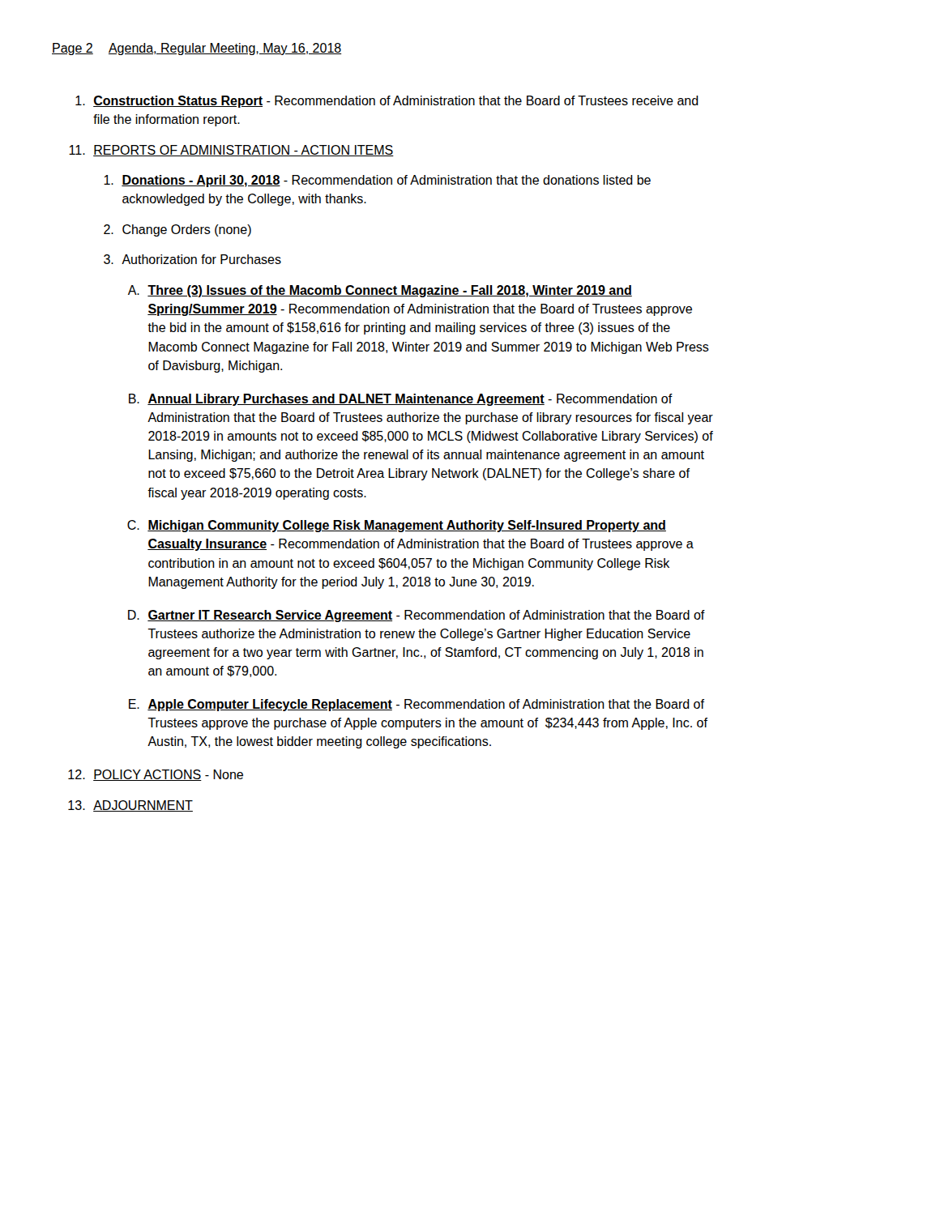Page 2 Agenda, Regular Meeting, May 16, 2018
1. Construction Status Report - Recommendation of Administration that the Board of Trustees receive and file the information report.
11. REPORTS OF ADMINISTRATION - ACTION ITEMS
1. Donations - April 30, 2018 - Recommendation of Administration that the donations listed be acknowledged by the College, with thanks.
2. Change Orders (none)
3. Authorization for Purchases
A. Three (3) Issues of the Macomb Connect Magazine - Fall 2018, Winter 2019 and Spring/Summer 2019 - Recommendation of Administration that the Board of Trustees approve the bid in the amount of $158,616 for printing and mailing services of three (3) issues of the Macomb Connect Magazine for Fall 2018, Winter 2019 and Summer 2019 to Michigan Web Press of Davisburg, Michigan.
B. Annual Library Purchases and DALNET Maintenance Agreement - Recommendation of Administration that the Board of Trustees authorize the purchase of library resources for fiscal year 2018-2019 in amounts not to exceed $85,000 to MCLS (Midwest Collaborative Library Services) of Lansing, Michigan; and authorize the renewal of its annual maintenance agreement in an amount not to exceed $75,660 to the Detroit Area Library Network (DALNET) for the College’s share of fiscal year 2018-2019 operating costs.
C. Michigan Community College Risk Management Authority Self-Insured Property and Casualty Insurance - Recommendation of Administration that the Board of Trustees approve a contribution in an amount not to exceed $604,057 to the Michigan Community College Risk Management Authority for the period July 1, 2018 to June 30, 2019.
D. Gartner IT Research Service Agreement - Recommendation of Administration that the Board of Trustees authorize the Administration to renew the College’s Gartner Higher Education Service agreement for a two year term with Gartner, Inc., of Stamford, CT commencing on July 1, 2018 in an amount of $79,000.
E. Apple Computer Lifecycle Replacement - Recommendation of Administration that the Board of Trustees approve the purchase of Apple computers in the amount of $234,443 from Apple, Inc. of Austin, TX, the lowest bidder meeting college specifications.
12. POLICY ACTIONS - None
13. ADJOURNMENT